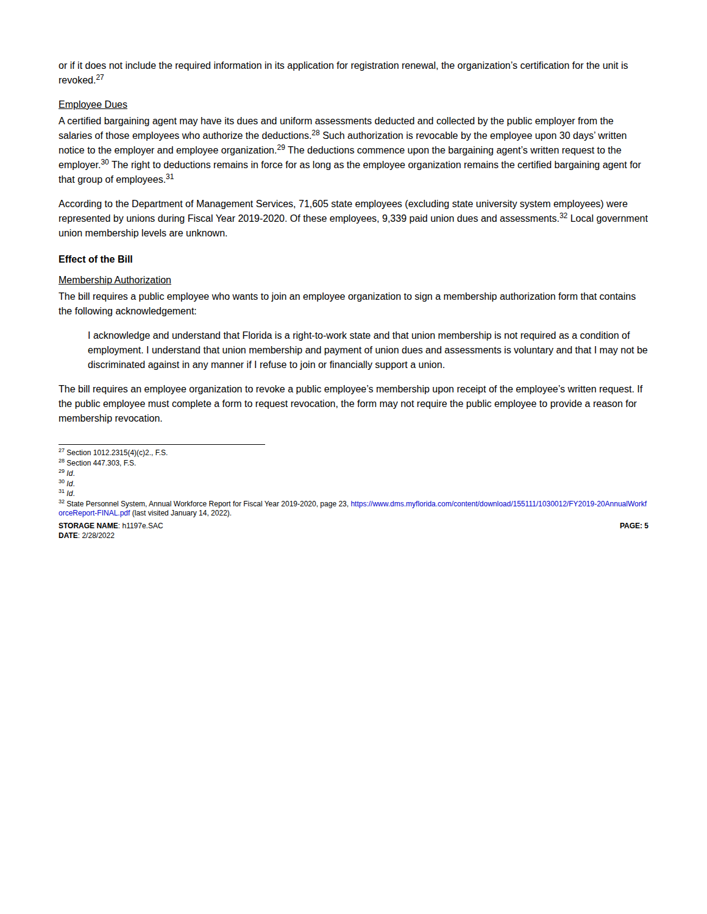or if it does not include the required information in its application for registration renewal, the organization’s certification for the unit is revoked.27
Employee Dues
A certified bargaining agent may have its dues and uniform assessments deducted and collected by the public employer from the salaries of those employees who authorize the deductions.28 Such authorization is revocable by the employee upon 30 days’ written notice to the employer and employee organization.29 The deductions commence upon the bargaining agent’s written request to the employer.30 The right to deductions remains in force for as long as the employee organization remains the certified bargaining agent for that group of employees.31
According to the Department of Management Services, 71,605 state employees (excluding state university system employees) were represented by unions during Fiscal Year 2019-2020. Of these employees, 9,339 paid union dues and assessments.32 Local government union membership levels are unknown.
Effect of the Bill
Membership Authorization
The bill requires a public employee who wants to join an employee organization to sign a membership authorization form that contains the following acknowledgement:
I acknowledge and understand that Florida is a right-to-work state and that union membership is not required as a condition of employment. I understand that union membership and payment of union dues and assessments is voluntary and that I may not be discriminated against in any manner if I refuse to join or financially support a union.
The bill requires an employee organization to revoke a public employee’s membership upon receipt of the employee’s written request. If the public employee must complete a form to request revocation, the form may not require the public employee to provide a reason for membership revocation.
27 Section 1012.2315(4)(c)2., F.S.
28 Section 447.303, F.S.
29 Id.
30 Id.
31 Id.
32 State Personnel System, Annual Workforce Report for Fiscal Year 2019-2020, page 23, https://www.dms.myflorida.com/content/download/155111/1030012/FY2019-20AnnualWorkforceReport-FINAL.pdf (last visited January 14, 2022).
STORAGE NAME: h1197e.SACPAGE: 5
DATE: 2/28/2022